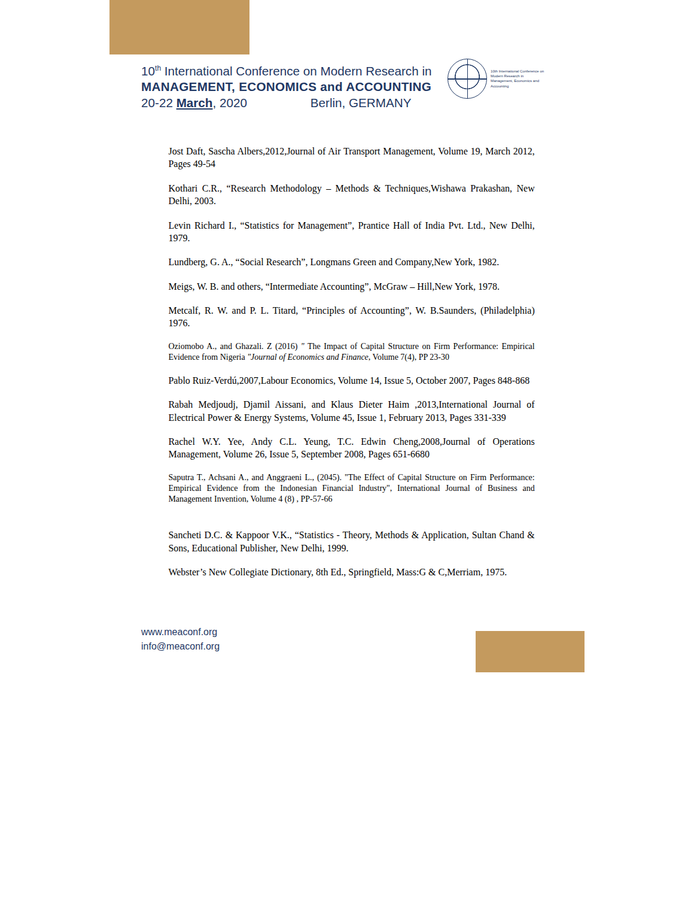10th International Conference on Modern Research in
MANAGEMENT, ECONOMICS and ACCOUNTING
20-22 March, 2020 Berlin, GERMANY
10th International Conference on Modern Research in Management, Economics and Accounting
Jost Daft, Sascha Albers,2012,Journal of Air Transport Management, Volume 19, March 2012, Pages 49-54
Kothari C.R., “Research Methodology – Methods & Techniques,Wishawa Prakashan, New Delhi, 2003.
Levin Richard I., “Statistics for Management”, Prantice Hall of India Pvt. Ltd., New Delhi, 1979.
Lundberg, G. A., “Social Research”, Longmans Green and Company,New York, 1982.
Meigs, W. B. and others, “Intermediate Accounting”, McGraw – Hill,New York, 1978.
Metcalf, R. W. and P. L. Titard, “Principles of Accounting”, W. B.Saunders, (Philadelphia) 1976.
Oziomobo A., and Ghazali. Z (2016) " The Impact of Capital Structure on Firm Performance: Empirical Evidence from Nigeria "Journal of Economics and Finance, Volume 7(4), PP 23-30
Pablo Ruiz-Verdú,2007,Labour Economics, Volume 14, Issue 5, October 2007, Pages 848-868
Rabah Medjoudj, Djamil Aissani, and Klaus Dieter Haim ,2013,International Journal of Electrical Power & Energy Systems, Volume 45, Issue 1, February 2013, Pages 331-339
Rachel W.Y. Yee, Andy C.L. Yeung, T.C. Edwin Cheng,2008,Journal of Operations Management, Volume 26, Issue 5, September 2008, Pages 651-6680
Saputra T., Achsani A., and Anggraeni L., (2045). "The Effect of Capital Structure on Firm Performance: Empirical Evidence from the Indonesian Financial Industry", International Journal of Business and Management Invention, Volume 4 (8) , PP-57-66
Sancheti D.C. & Kappoor V.K., “Statistics - Theory, Methods & Application, Sultan Chand & Sons, Educational Publisher, New Delhi, 1999.
Webster’s New Collegiate Dictionary, 8th Ed., Springfield, Mass:G & C,Merriam, 1975.
www.meaconf.org
info@meaconf.org